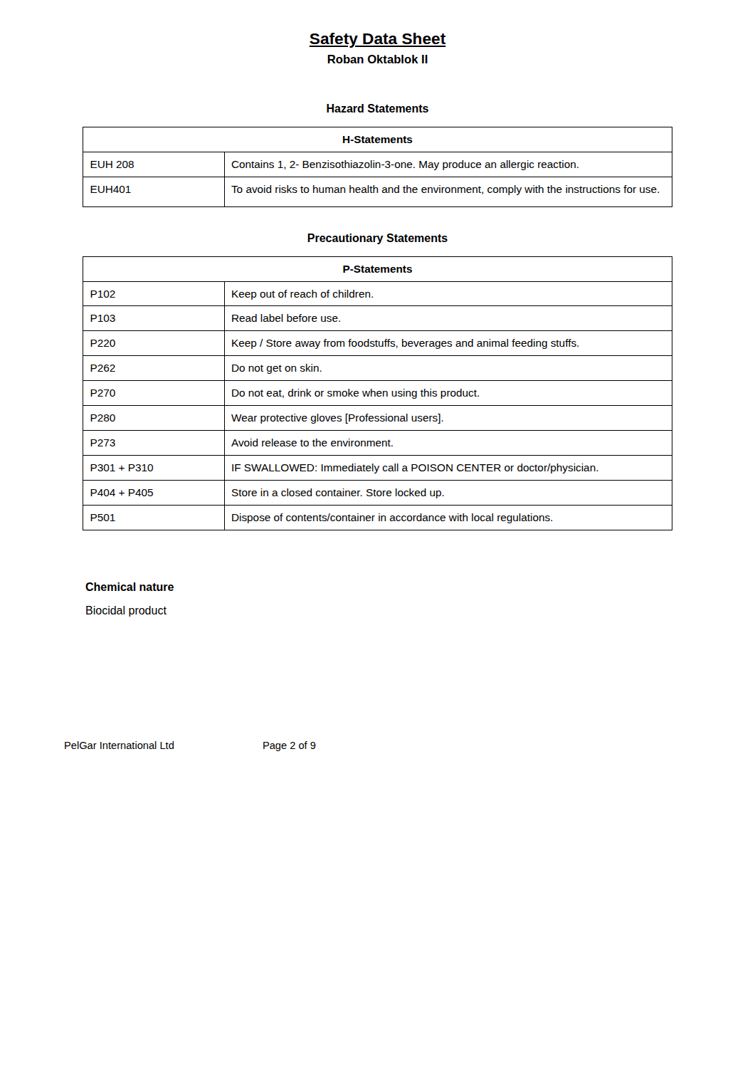Safety Data Sheet
Roban Oktablok II
Hazard Statements
| H-Statements |
| --- |
| EUH 208 | Contains 1, 2- Benzisothiazolin-3-one. May produce an allergic reaction. |
| EUH401 | To avoid risks to human health and the environment, comply with the instructions for use. |
Precautionary Statements
| P-Statements |
| --- |
| P102 | Keep out of reach of children. |
| P103 | Read label before use. |
| P220 | Keep / Store away from foodstuffs, beverages and animal feeding stuffs. |
| P262 | Do not get on skin. |
| P270 | Do not eat, drink or smoke when using this product. |
| P280 | Wear protective gloves [Professional users]. |
| P273 | Avoid release to the environment. |
| P301 + P310 | IF SWALLOWED: Immediately call a POISON CENTER or doctor/physician. |
| P404 + P405 | Store in a closed container. Store locked up. |
| P501 | Dispose of contents/container in accordance with local regulations. |
Chemical nature
Biocidal product
PelGar International Ltd Page 2 of 9